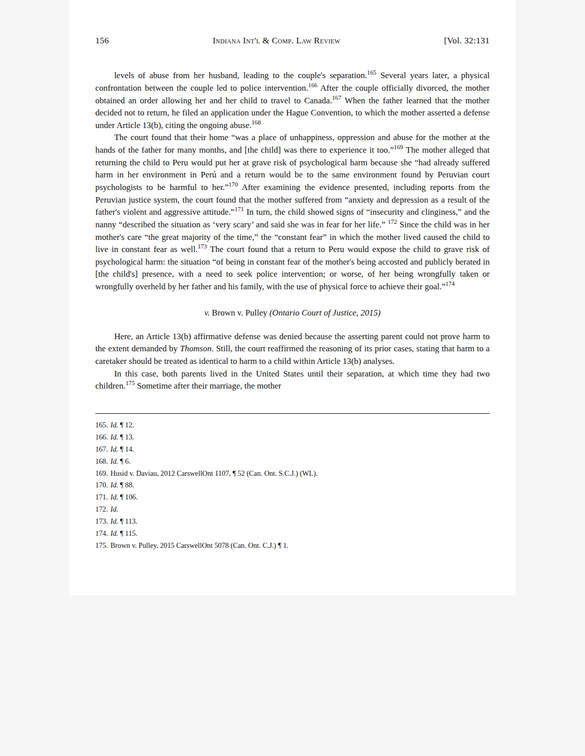156 Indiana Int'l & Comp. Law Review [Vol. 32:131
levels of abuse from her husband, leading to the couple's separation.165 Several years later, a physical confrontation between the couple led to police intervention.166 After the couple officially divorced, the mother obtained an order allowing her and her child to travel to Canada.167 When the father learned that the mother decided not to return, he filed an application under the Hague Convention, to which the mother asserted a defense under Article 13(b), citing the ongoing abuse.168
The court found that their home “was a place of unhappiness, oppression and abuse for the mother at the hands of the father for many months, and [the child] was there to experience it too.”169 The mother alleged that returning the child to Peru would put her at grave risk of psychological harm because she “had already suffered harm in her environment in Perú and a return would be to the same environment found by Peruvian court psychologists to be harmful to her.”170 After examining the evidence presented, including reports from the Peruvian justice system, the court found that the mother suffered from “anxiety and depression as a result of the father's violent and aggressive attitude.”171 In turn, the child showed signs of “insecurity and clinginess,” and the nanny “described the situation as ‘very scary’ and said she was in fear for her life.” 172 Since the child was in her mother's care “the great majority of the time,” the “constant fear” in which the mother lived caused the child to live in constant fear as well.173 The court found that a return to Peru would expose the child to grave risk of psychological harm: the situation “of being in constant fear of the mother's being accosted and publicly berated in [the child's] presence, with a need to seek police intervention; or worse, of her being wrongfully taken or wrongfully overheld by her father and his family, with the use of physical force to achieve their goal.”174
v. Brown v. Pulley (Ontario Court of Justice, 2015)
Here, an Article 13(b) affirmative defense was denied because the asserting parent could not prove harm to the extent demanded by Thomson. Still, the court reaffirmed the reasoning of its prior cases, stating that harm to a caretaker should be treated as identical to harm to a child within Article 13(b) analyses.
In this case, both parents lived in the United States until their separation, at which time they had two children.175 Sometime after their marriage, the mother
165. Id. ¶ 12.
166. Id. ¶ 13.
167. Id. ¶ 14.
168. Id. ¶ 6.
169. Husid v. Daviau, 2012 CarswellOnt 1107, ¶ 52 (Can. Ont. S.C.J.) (WL).
170. Id. ¶ 88.
171. Id. ¶ 106.
172. Id.
173. Id. ¶ 113.
174. Id. ¶ 115.
175. Brown v. Pulley, 2015 CarswellOnt 5078 (Can. Ont. C.J.) ¶ 1.